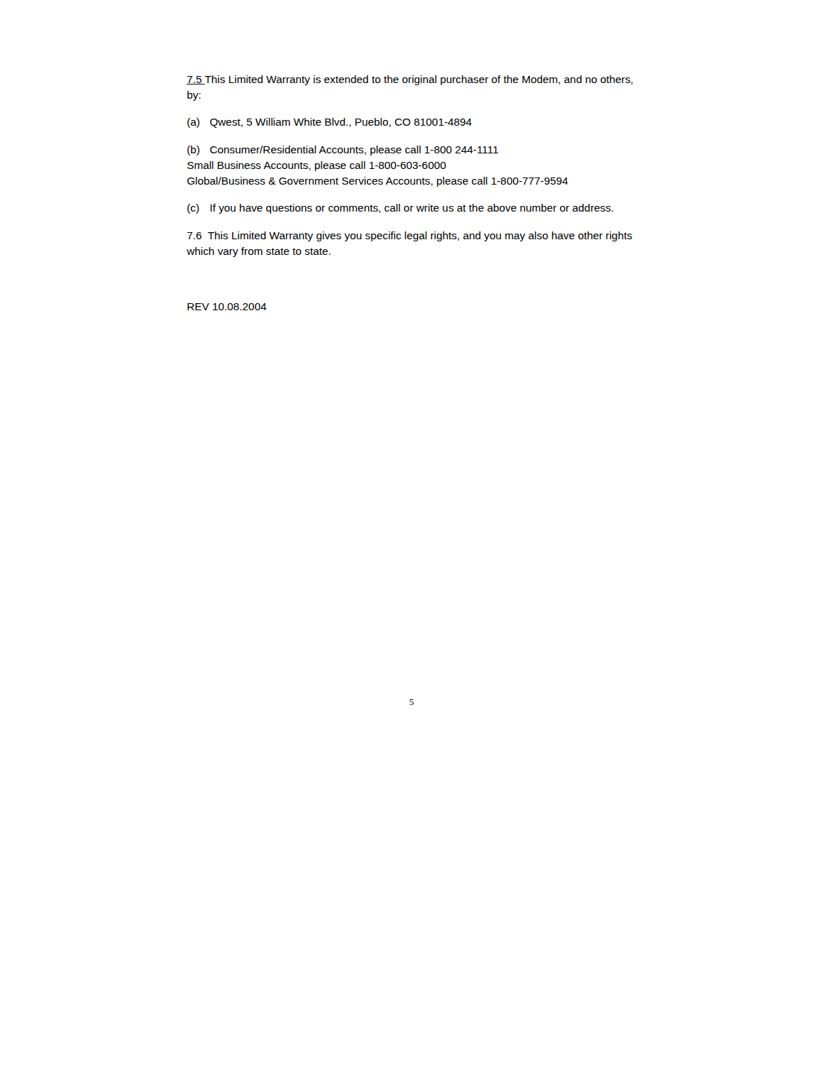7.5 This Limited Warranty is extended to the original purchaser of the Modem, and no others, by:
(a) Qwest, 5 William White Blvd., Pueblo, CO 81001-4894
(b) Consumer/Residential Accounts, please call 1-800 244-1111
Small Business Accounts, please call 1-800-603-6000
Global/Business & Government Services Accounts, please call 1-800-777-9594
(c) If you have questions or comments, call or write us at the above number or address.
7.6 This Limited Warranty gives you specific legal rights, and you may also have other rights which vary from state to state.
REV 10.08.2004
5